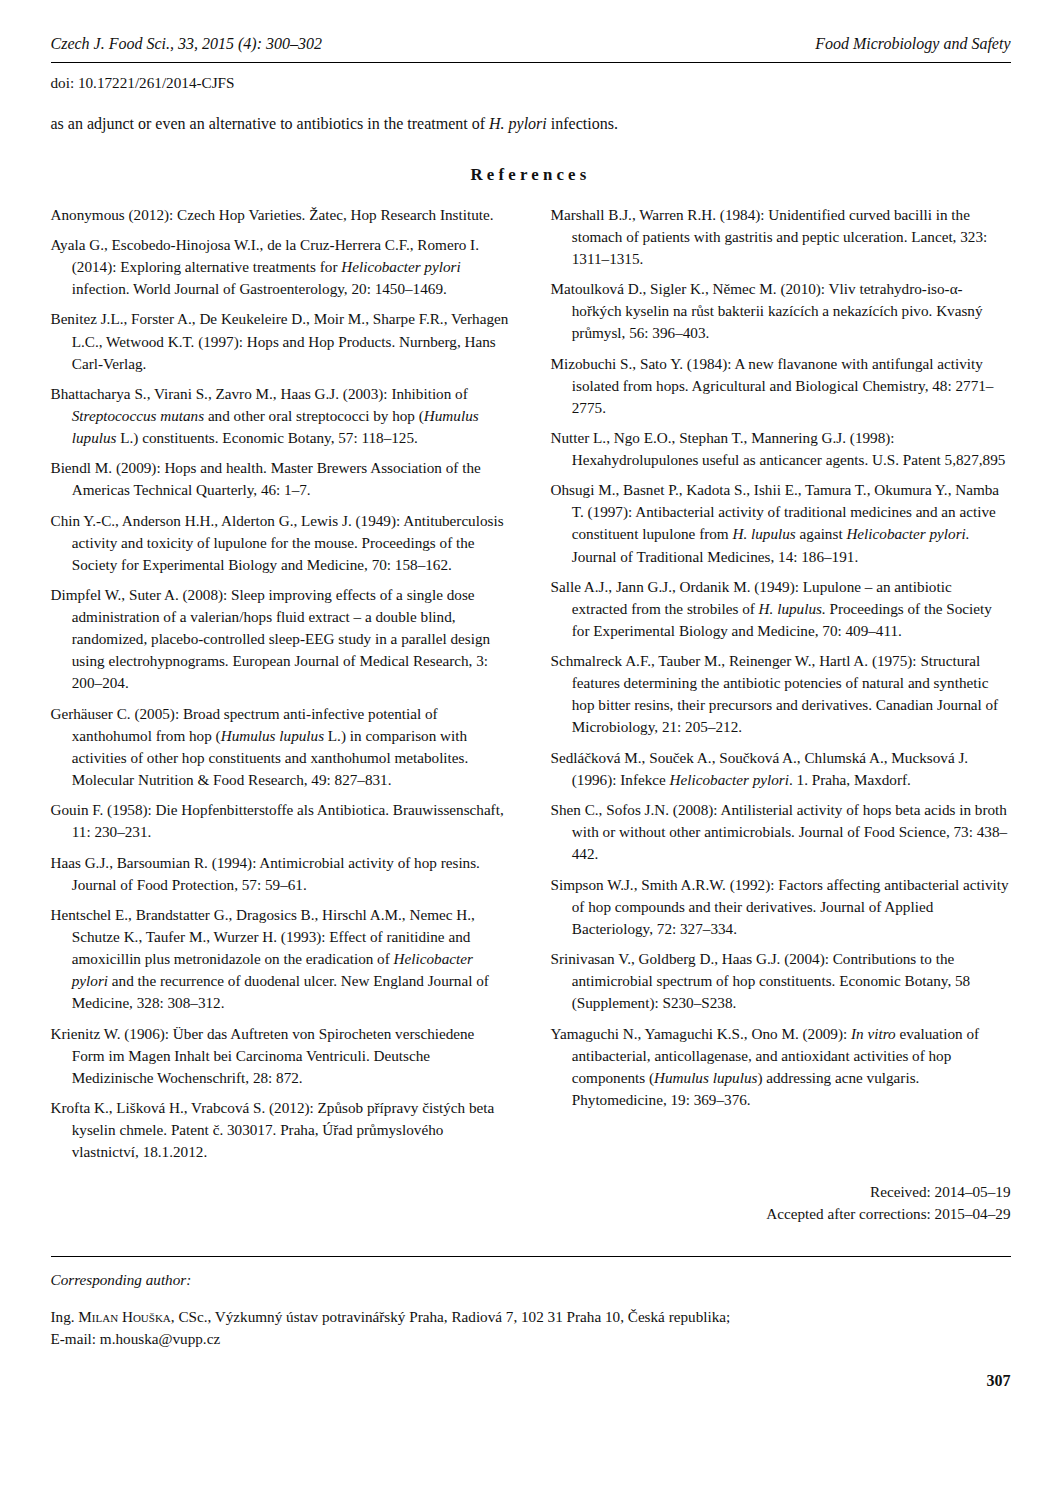Czech J. Food Sci., 33, 2015 (4): 300–302 Food Microbiology and Safety
doi: 10.17221/261/2014-CJFS
as an adjunct or even an alternative to antibiotics in the treatment of H. pylori infections.
References
Anonymous (2012): Czech Hop Varieties. Žatec, Hop Research Institute.
Ayala G., Escobedo-Hinojosa W.I., de la Cruz-Herrera C.F., Romero I. (2014): Exploring alternative treatments for Helicobacter pylori infection. World Journal of Gastroenterology, 20: 1450–1469.
Benitez J.L., Forster A., De Keukeleire D., Moir M., Sharpe F.R., Verhagen L.C., Wetwood K.T. (1997): Hops and Hop Products. Nurnberg, Hans Carl-Verlag.
Bhattacharya S., Virani S., Zavro M., Haas G.J. (2003): Inhibition of Streptococcus mutans and other oral streptococci by hop (Humulus lupulus L.) constituents. Economic Botany, 57: 118–125.
Biendl M. (2009): Hops and health. Master Brewers Association of the Americas Technical Quarterly, 46: 1–7.
Chin Y.-C., Anderson H.H., Alderton G., Lewis J. (1949): Antituberculosis activity and toxicity of lupulone for the mouse. Proceedings of the Society for Experimental Biology and Medicine, 70: 158–162.
Dimpfel W., Suter A. (2008): Sleep improving effects of a single dose administration of a valerian/hops fluid extract – a double blind, randomized, placebo-controlled sleep-EEG study in a parallel design using electrohypnograms. European Journal of Medical Research, 3: 200–204.
Gerhäuser C. (2005): Broad spectrum anti-infective potential of xanthohumol from hop (Humulus lupulus L.) in comparison with activities of other hop constituents and xanthohumol metabolites. Molecular Nutrition & Food Research, 49: 827–831.
Gouin F. (1958): Die Hopfenbitterstoffe als Antibiotica. Brauwissenschaft, 11: 230–231.
Haas G.J., Barsoumian R. (1994): Antimicrobial activity of hop resins. Journal of Food Protection, 57: 59–61.
Hentschel E., Brandstatter G., Dragosics B., Hirschl A.M., Nemec H., Schutze K., Taufer M., Wurzer H. (1993): Effect of ranitidine and amoxicillin plus metronidazole on the eradication of Helicobacter pylori and the recurrence of duodenal ulcer. New England Journal of Medicine, 328: 308–312.
Krienitz W. (1906): Über das Auftreten von Spirocheten verschiedene Form im Magen Inhalt bei Carcinoma Ventriculi. Deutsche Medizinische Wochenschrift, 28: 872.
Krofta K., Lišková H., Vrabcová S. (2012): Způsob přípravy čistých beta kyselin chmele. Patent č. 303017. Praha, Úřad průmyslového vlastnictví, 18.1.2012.
Marshall B.J., Warren R.H. (1984): Unidentified curved bacilli in the stomach of patients with gastritis and peptic ulceration. Lancet, 323: 1311–1315.
Matoulková D., Sigler K., Němec M. (2010): Vliv tetrahydro-iso-α-hořkých kyselin na růst bakterii kazících a nekazících pivo. Kvasný průmysl, 56: 396–403.
Mizobuchi S., Sato Y. (1984): A new flavanone with antifungal activity isolated from hops. Agricultural and Biological Chemistry, 48: 2771–2775.
Nutter L., Ngo E.O., Stephan T., Mannering G.J. (1998): Hexahydrolupulones useful as anticancer agents. U.S. Patent 5,827,895
Ohsugi M., Basnet P., Kadota S., Ishii E., Tamura T., Okumura Y., Namba T. (1997): Antibacterial activity of traditional medicines and an active constituent lupulone from H. lupulus against Helicobacter pylori. Journal of Traditional Medicines, 14: 186–191.
Salle A.J., Jann G.J., Ordanik M. (1949): Lupulone – an antibiotic extracted from the strobiles of H. lupulus. Proceedings of the Society for Experimental Biology and Medicine, 70: 409–411.
Schmalreck A.F., Tauber M., Reinenger W., Hartl A. (1975): Structural features determining the antibiotic potencies of natural and synthetic hop bitter resins, their precursors and derivatives. Canadian Journal of Microbiology, 21: 205–212.
Sedláčková M., Souček A., Součková A., Chlumská A., Mucksová J. (1996): Infekce Helicobacter pylori. 1. Praha, Maxdorf.
Shen C., Sofos J.N. (2008): Antilisterial activity of hops beta acids in broth with or without other antimicrobials. Journal of Food Science, 73: 438–442.
Simpson W.J., Smith A.R.W. (1992): Factors affecting antibacterial activity of hop compounds and their derivatives. Journal of Applied Bacteriology, 72: 327–334.
Srinivasan V., Goldberg D., Haas G.J. (2004): Contributions to the antimicrobial spectrum of hop constituents. Economic Botany, 58 (Supplement): S230–S238.
Yamaguchi N., Yamaguchi K.S., Ono M. (2009): In vitro evaluation of antibacterial, anticollagenase, and antioxidant activities of hop components (Humulus lupulus) addressing acne vulgaris. Phytomedicine, 19: 369–376.
Received: 2014–05–19
Accepted after corrections: 2015–04–29
Corresponding author:
Ing. Milan Houška, CSc., Výzkumný ústav potravinářský Praha, Radiová 7, 102 31 Praha 10, Česká republika;
E-mail: m.houska@vupp.cz
307